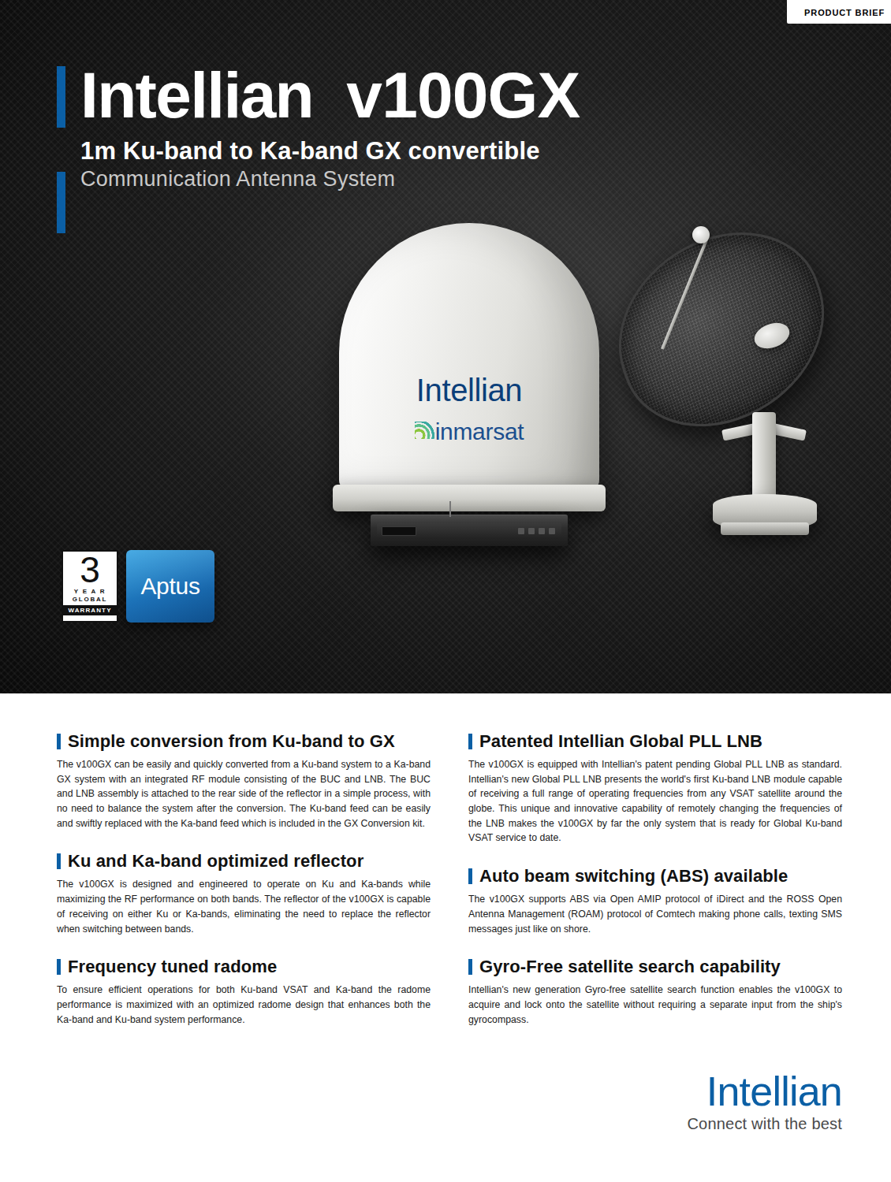PRODUCT BRIEF
Intellian v100GX
1m Ku-band to Ka-band GX convertible
Communication Antenna System
Intellian
inmarsat
3
Y E A R
GLOBAL
WARRANTY
Aptus
Simple conversion from Ku-band to GX
The v100GX can be easily and quickly converted from a Ku-band system to a Ka-band GX system with an integrated RF module consisting of the BUC and LNB. The BUC and LNB assembly is attached to the rear side of the reflector in a simple process, with no need to balance the system after the conversion. The Ku-band feed can be easily and swiftly replaced with the Ka-band feed which is included in the GX Conversion kit.
Ku and Ka-band optimized reflector
The v100GX is designed and engineered to operate on Ku and Ka-bands while maximizing the RF performance on both bands. The reflector of the v100GX is capable of receiving on either Ku or Ka-bands, eliminating the need to replace the reflector when switching between bands.
Frequency tuned radome
To ensure efficient operations for both Ku-band VSAT and Ka-band the radome performance is maximized with an optimized radome design that enhances both the Ka-band and Ku-band system performance.
Patented Intellian Global PLL LNB
The v100GX is equipped with Intellian's patent pending Global PLL LNB as standard. Intellian's new Global PLL LNB presents the world's first Ku-band LNB module capable of receiving a full range of operating frequencies from any VSAT satellite around the globe. This unique and innovative capability of remotely changing the frequencies of the LNB makes the v100GX by far the only system that is ready for Global Ku-band VSAT service to date.
Auto beam switching (ABS) available
The v100GX supports ABS via Open AMIP protocol of iDirect and the ROSS Open Antenna Management (ROAM) protocol of Comtech making phone calls, texting SMS messages just like on shore.
Gyro-Free satellite search capability
Intellian's new generation Gyro-free satellite search function enables the v100GX to acquire and lock onto the satellite without requiring a separate input from the ship's gyrocompass.
Intellian
Connect with the best